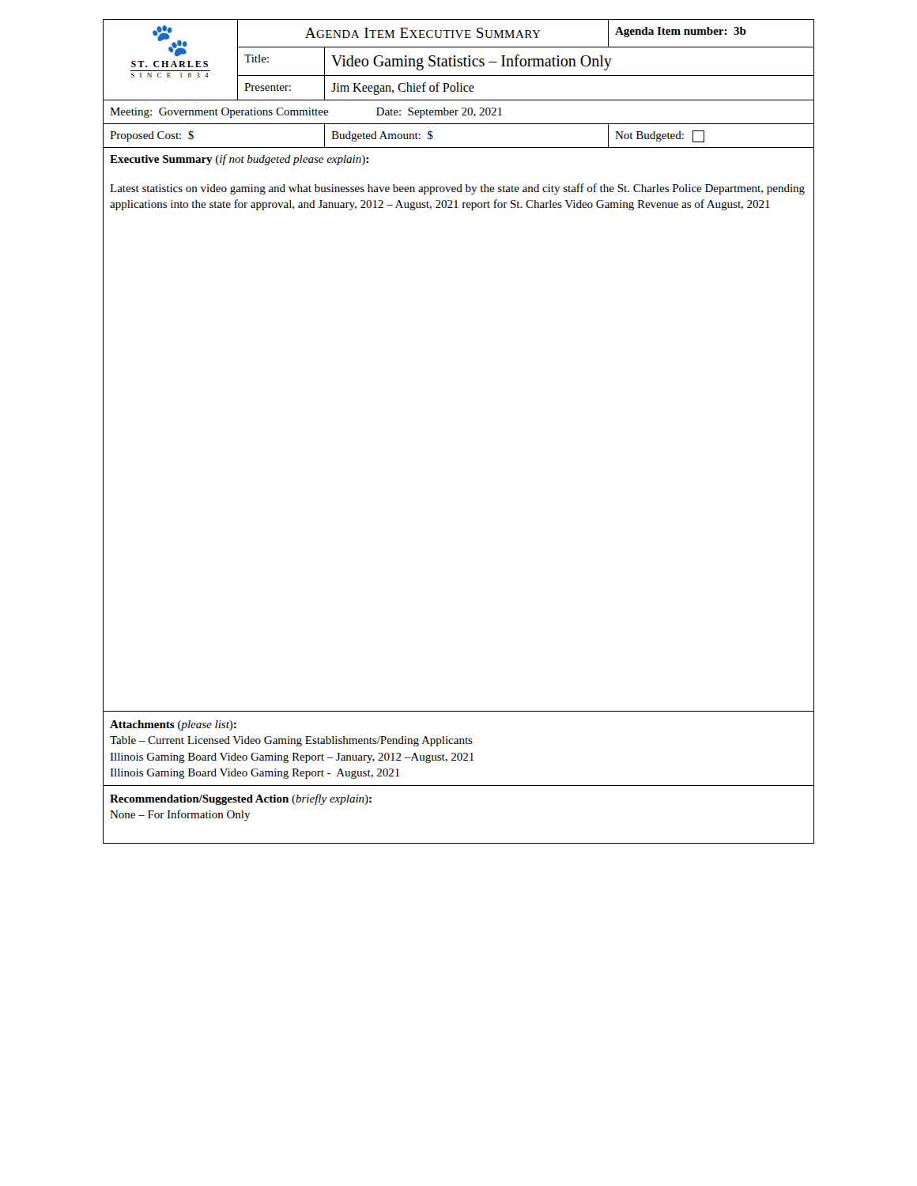| 🐾 ST. CHARLES S I N C E 1 8 3 4 | A GENDA I TEM E XECUTIVE S UMMARY | Agenda Item number: 3b |
| Title: | Video Gaming Statistics – Information Only |
| Presenter: | Jim Keegan, Chief of Police |
| Meeting: Government Operations Committee Date: September 20, 2021 |
| Proposed Cost: $ | Budgeted Amount: $ | Not Budgeted: |
| Executive Summary ( if not budgeted please explain ) : Latest statistics on video gaming and what businesses have been approved by the state and city staff of the St. Charles Police Department, pending applications into the state for approval, and January, 2012 – August, 2021 report for St. Charles Video Gaming Revenue as of August, 2021 |
| Attachments ( please list ) : Table – Current Licensed Video Gaming Establishments/Pending Applicants Illinois Gaming Board Video Gaming Report – January, 2012 –August, 2021 Illinois Gaming Board Video Gaming Report - August, 2021 |
| Recommendation/Suggested Action ( briefly explain ) : None – For Information Only |